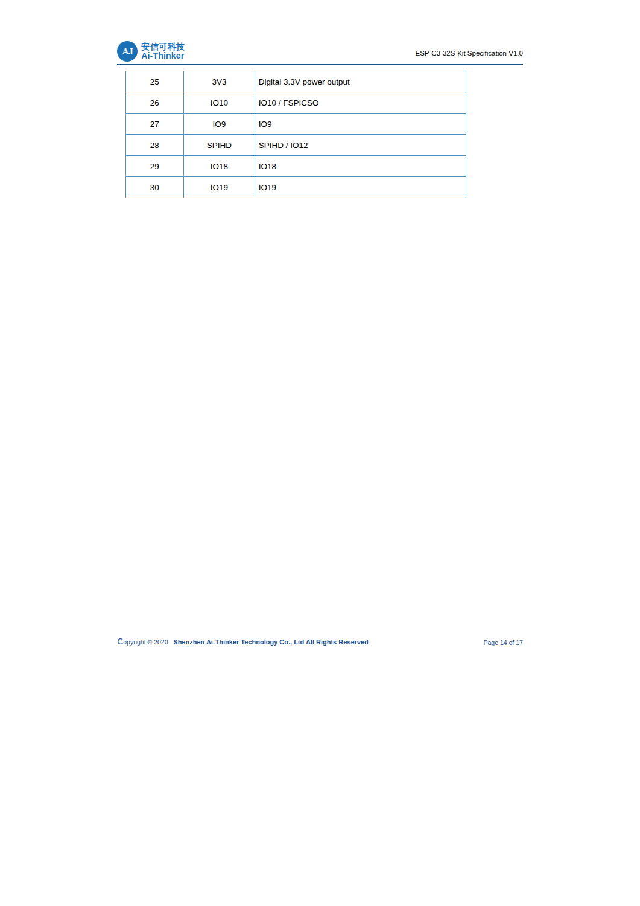A.I
安信可科技
Ai-Thinker
ESP-C3-32S-Kit Specification V1.0
| 25 | 3V3 | Digital 3.3V power output |
| 26 | IO10 | IO10 / FSPICSO |
| 27 | IO9 | IO9 |
| 28 | SPIHD | SPIHD / IO12 |
| 29 | IO18 | IO18 |
| 30 | IO19 | IO19 |
Copyright © 2020 Shenzhen Ai-Thinker Technology Co., Ltd All Rights Reserved
Page 14 of 17